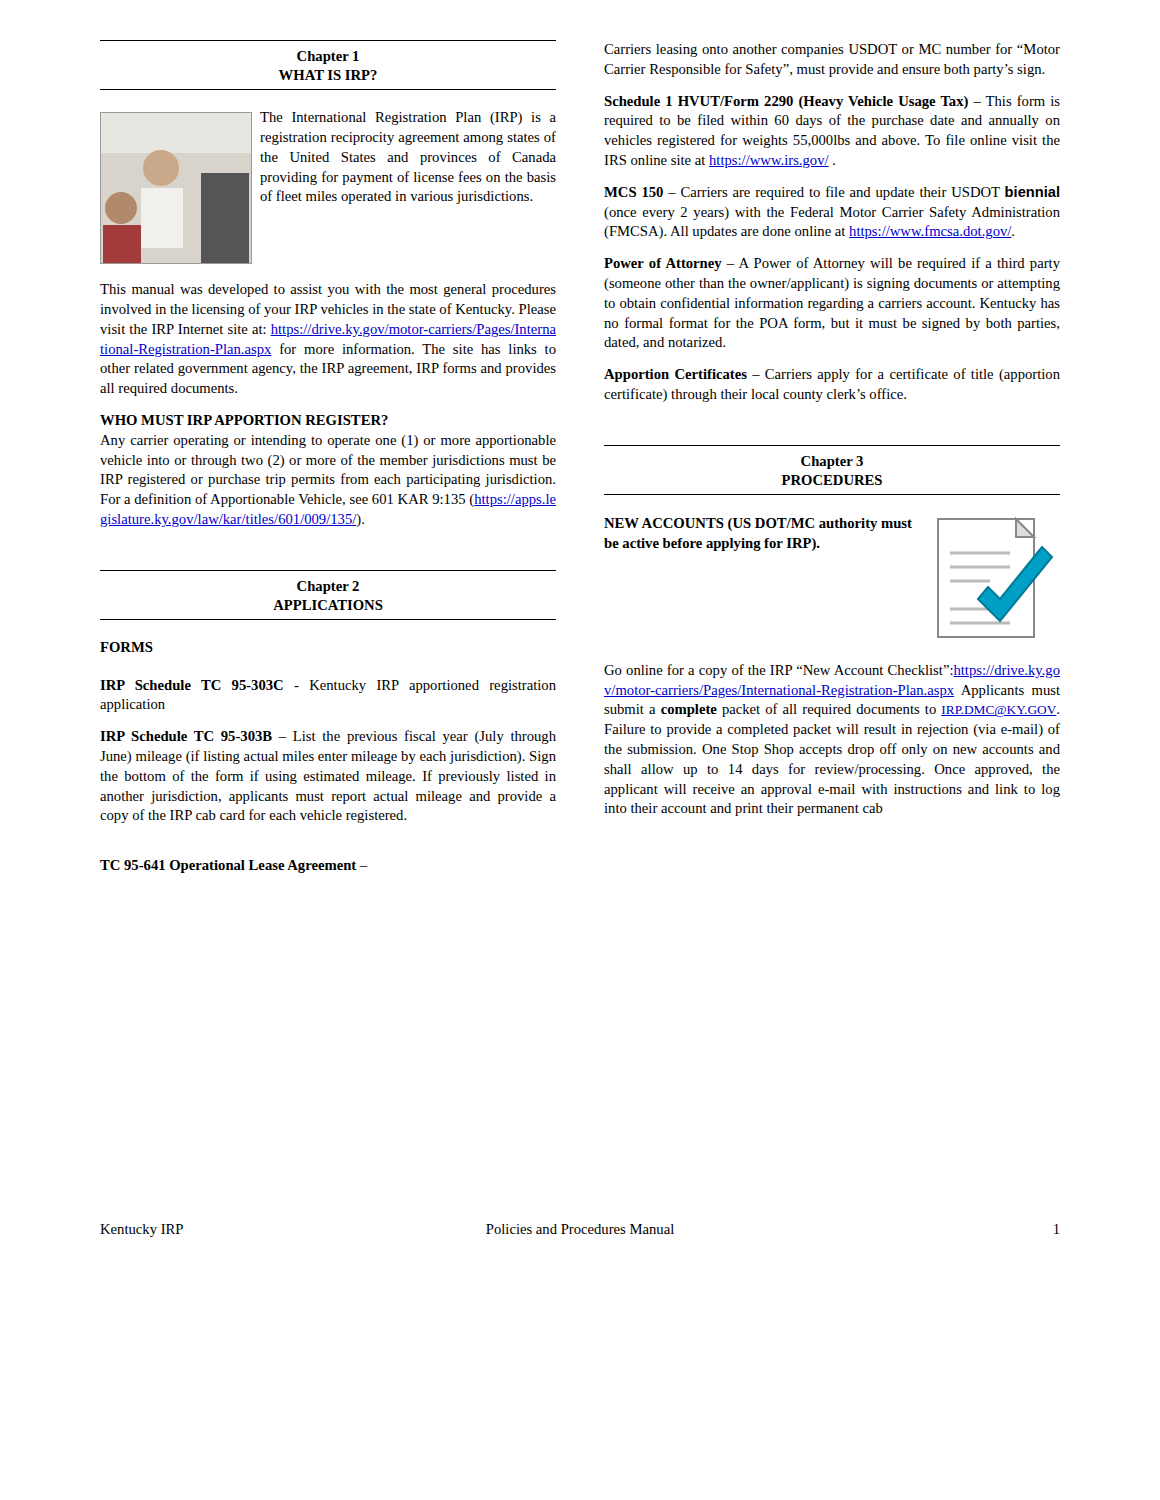Chapter 1 WHAT IS IRP?
The International Registration Plan (IRP) is a registration reciprocity agreement among states of the United States and provinces of Canada providing for payment of license fees on the basis of fleet miles operated in various jurisdictions.
This manual was developed to assist you with the most general procedures involved in the licensing of your IRP vehicles in the state of Kentucky. Please visit the IRP Internet site at: https://drive.ky.gov/motor-carriers/Pages/International-Registration-Plan.aspx for more information. The site has links to other related government agency, the IRP agreement, IRP forms and provides all required documents.
WHO MUST IRP APPORTION REGISTER?
Any carrier operating or intending to operate one (1) or more apportionable vehicle into or through two (2) or more of the member jurisdictions must be IRP registered or purchase trip permits from each participating jurisdiction. For a definition of Apportionable Vehicle, see 601 KAR 9:135 (https://apps.legislature.ky.gov/law/kar/titles/601/009/135/).
Chapter 2 APPLICATIONS
FORMS
IRP Schedule TC 95-303C - Kentucky IRP apportioned registration application
IRP Schedule TC 95-303B – List the previous fiscal year (July through June) mileage (if listing actual miles enter mileage by each jurisdiction). Sign the bottom of the form if using estimated mileage. If previously listed in another jurisdiction, applicants must report actual mileage and provide a copy of the IRP cab card for each vehicle registered.
TC 95-641 Operational Lease Agreement –
Carriers leasing onto another companies USDOT or MC number for “Motor Carrier Responsible for Safety”, must provide and ensure both party’s sign.
Schedule 1 HVUT/Form 2290 (Heavy Vehicle Usage Tax) – This form is required to be filed within 60 days of the purchase date and annually on vehicles registered for weights 55,000lbs and above. To file online visit the IRS online site at https://www.irs.gov/ .
MCS 150 – Carriers are required to file and update their USDOT biennial (once every 2 years) with the Federal Motor Carrier Safety Administration (FMCSA). All updates are done online at https://www.fmcsa.dot.gov/.
Power of Attorney – A Power of Attorney will be required if a third party (someone other than the owner/applicant) is signing documents or attempting to obtain confidential information regarding a carriers account. Kentucky has no formal format for the POA form, but it must be signed by both parties, dated, and notarized.
Apportion Certificates – Carriers apply for a certificate of title (apportion certificate) through their local county clerk’s office.
Chapter 3 PROCEDURES
NEW ACCOUNTS (US DOT/MC authority must be active before applying for IRP).
Go online for a copy of the IRP “New Account Checklist”:https://drive.ky.gov/motor-carriers/Pages/International-Registration-Plan.aspx Applicants must submit a complete packet of all required documents to IRP.DMC@KY.GOV. Failure to provide a completed packet will result in rejection (via e-mail) of the submission. One Stop Shop accepts drop off only on new accounts and shall allow up to 14 days for review/processing. Once approved, the applicant will receive an approval e-mail with instructions and link to log into their account and print their permanent cab
Kentucky IRP
Policies and Procedures Manual
1